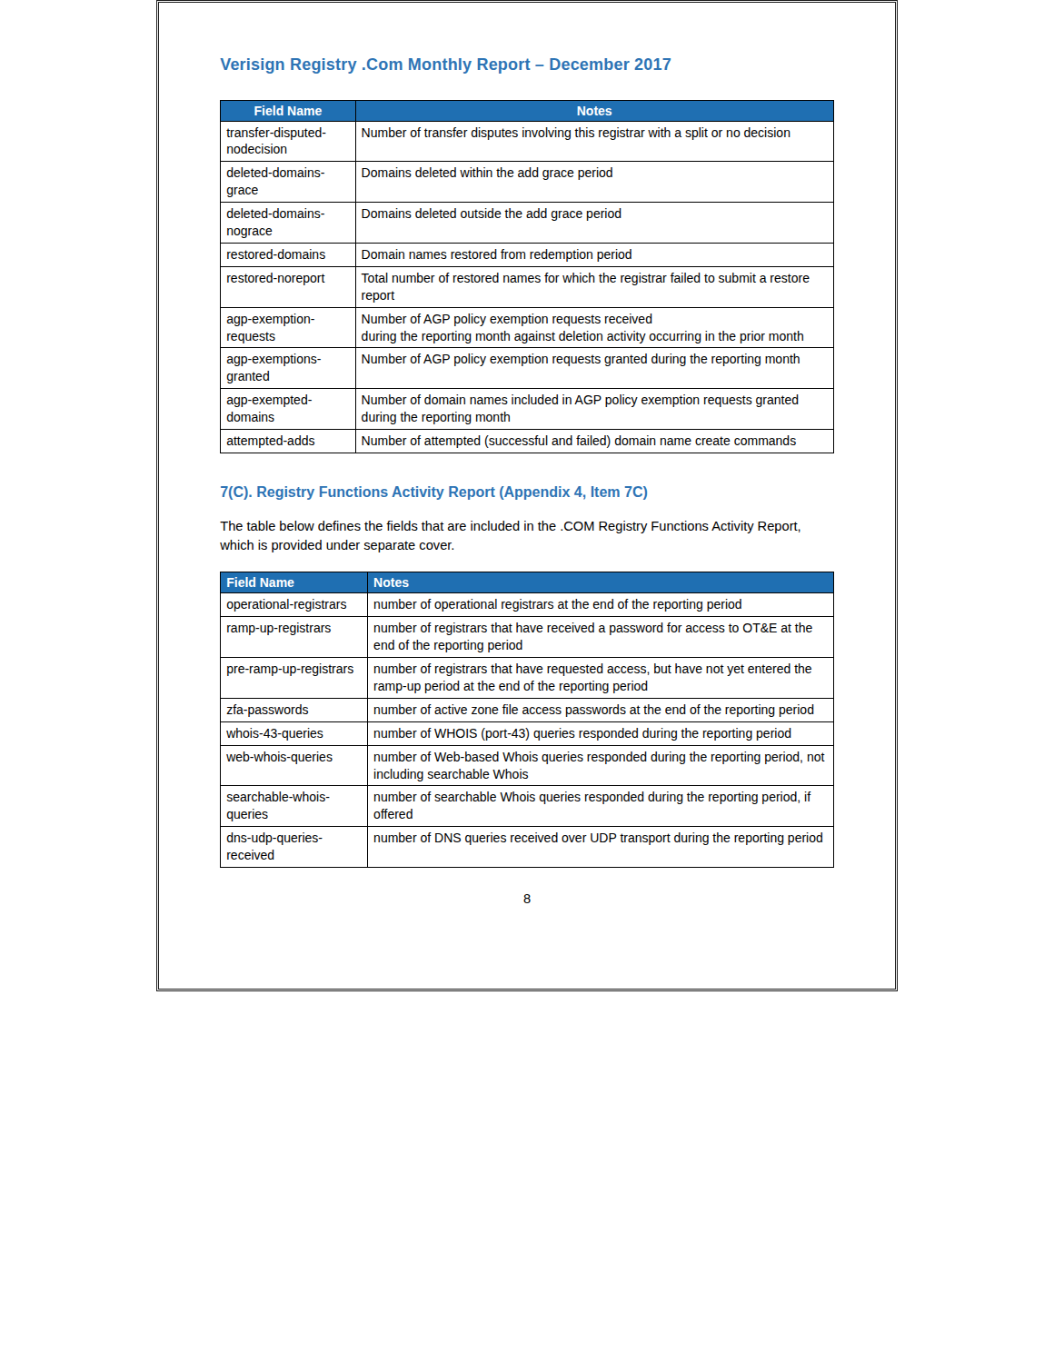Verisign Registry .Com Monthly Report – December 2017
| Field Name | Notes |
| --- | --- |
| transfer-disputed-nodecision | Number of transfer disputes involving this registrar with a split or no decision |
| deleted-domains-grace | Domains deleted within the add grace period |
| deleted-domains-nograce | Domains deleted outside the add grace period |
| restored-domains | Domain names restored from redemption period |
| restored-noreport | Total number of restored names for which the registrar failed to submit a restore report |
| agp-exemption-requests | Number of AGP policy exemption requests received during the reporting month against deletion activity occurring in the prior month |
| agp-exemptions-granted | Number of AGP policy exemption requests granted during the reporting month |
| agp-exempted-domains | Number of domain names included in AGP policy exemption requests granted during the reporting month |
| attempted-adds | Number of attempted (successful and failed) domain name create commands |
7(C). Registry Functions Activity Report (Appendix 4, Item 7C)
The table below defines the fields that are included in the .COM Registry Functions Activity Report, which is provided under separate cover.
| Field Name | Notes |
| --- | --- |
| operational-registrars | number of operational registrars at the end of the reporting period |
| ramp-up-registrars | number of registrars that have received a password for access to OT&E at the end of the reporting period |
| pre-ramp-up-registrars | number of registrars that have requested access, but have not yet entered the ramp-up period at the end of the reporting period |
| zfa-passwords | number of active zone file access passwords at the end of the reporting period |
| whois-43-queries | number of WHOIS (port-43) queries responded during the reporting period |
| web-whois-queries | number of Web-based Whois queries responded during the reporting period, not including searchable Whois |
| searchable-whois-queries | number of searchable Whois queries responded during the reporting period, if offered |
| dns-udp-queries-received | number of DNS queries received over UDP transport during the reporting period |
8